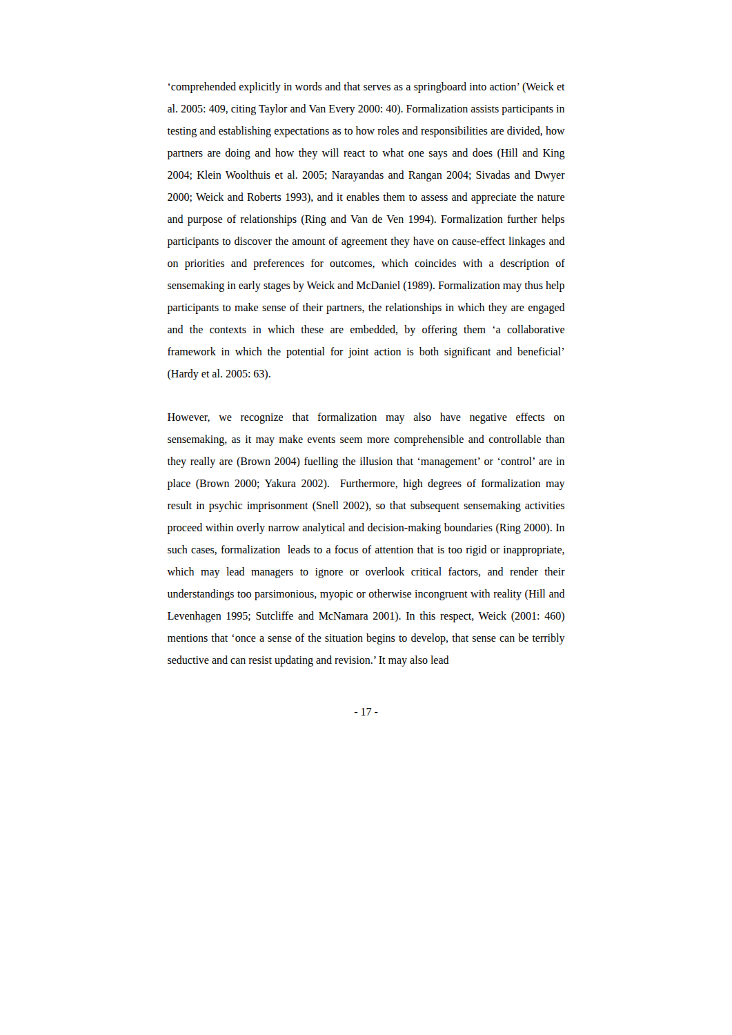‘comprehended explicitly in words and that serves as a springboard into action’ (Weick et al. 2005: 409, citing Taylor and Van Every 2000: 40). Formalization assists participants in testing and establishing expectations as to how roles and responsibilities are divided, how partners are doing and how they will react to what one says and does (Hill and King 2004; Klein Woolthuis et al. 2005; Narayandas and Rangan 2004; Sivadas and Dwyer 2000; Weick and Roberts 1993), and it enables them to assess and appreciate the nature and purpose of relationships (Ring and Van de Ven 1994). Formalization further helps participants to discover the amount of agreement they have on cause-effect linkages and on priorities and preferences for outcomes, which coincides with a description of sensemaking in early stages by Weick and McDaniel (1989). Formalization may thus help participants to make sense of their partners, the relationships in which they are engaged and the contexts in which these are embedded, by offering them ‘a collaborative framework in which the potential for joint action is both significant and beneficial’ (Hardy et al. 2005: 63).
However, we recognize that formalization may also have negative effects on sensemaking, as it may make events seem more comprehensible and controllable than they really are (Brown 2004) fuelling the illusion that ‘management’ or ‘control’ are in place (Brown 2000; Yakura 2002). Furthermore, high degrees of formalization may result in psychic imprisonment (Snell 2002), so that subsequent sensemaking activities proceed within overly narrow analytical and decision-making boundaries (Ring 2000). In such cases, formalization leads to a focus of attention that is too rigid or inappropriate, which may lead managers to ignore or overlook critical factors, and render their understandings too parsimonious, myopic or otherwise incongruent with reality (Hill and Levenhagen 1995; Sutcliffe and McNamara 2001). In this respect, Weick (2001: 460) mentions that ‘once a sense of the situation begins to develop, that sense can be terribly seductive and can resist updating and revision.’ It may also lead
- 17 -